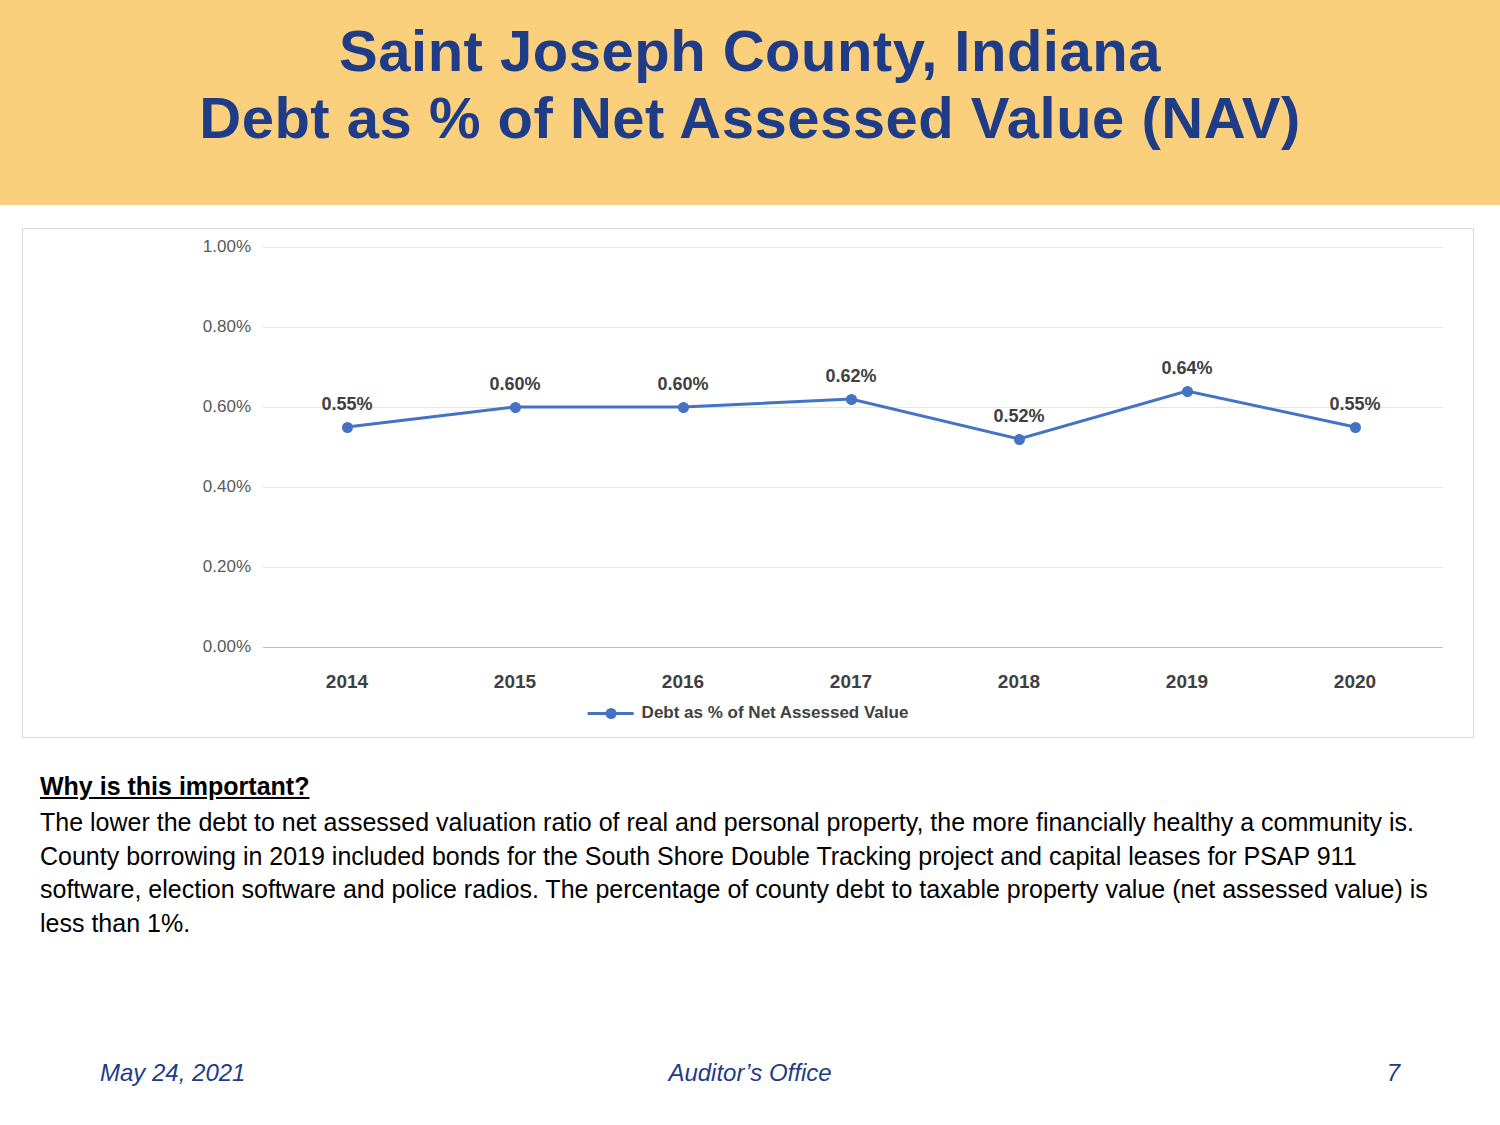Saint Joseph County, Indiana
Debt as % of Net Assessed Value (NAV)
1.00%
0.80%
0.60%
0.40%
0.20%
0.00%
0.55%
0.60%
0.60%
0.62%
0.52%
0.64%
0.55%
2014
2015
2016
2017
2018
2019
2020
Debt as % of Net Assessed Value
Why is this important? The lower the debt to net assessed valuation ratio of real and personal property, the more financially healthy a community is. County borrowing in 2019 included bonds for the South Shore Double Tracking project and capital leases for PSAP 911 software, election software and police radios. The percentage of county debt to taxable property value (net assessed value) is less than 1%.
May 24, 2021 Auditor’s Office 7